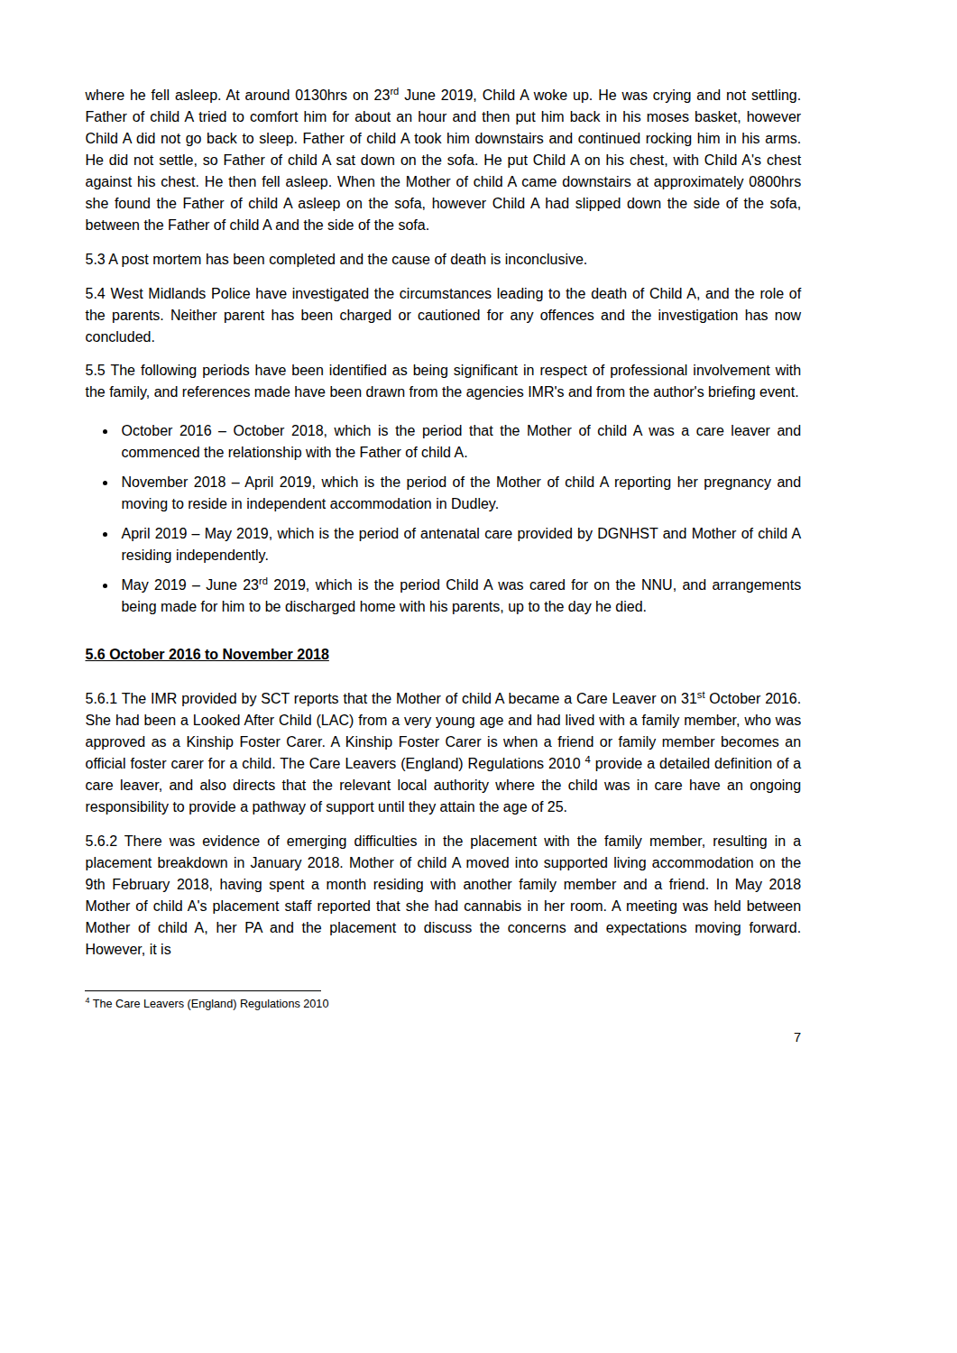where he fell asleep. At around 0130hrs on 23rd June 2019, Child A woke up. He was crying and not settling. Father of child A tried to comfort him for about an hour and then put him back in his moses basket, however Child A did not go back to sleep. Father of child A took him downstairs and continued rocking him in his arms. He did not settle, so Father of child A sat down on the sofa. He put Child A on his chest, with Child A's chest against his chest. He then fell asleep. When the Mother of child A came downstairs at approximately 0800hrs she found the Father of child A asleep on the sofa, however Child A had slipped down the side of the sofa, between the Father of child A and the side of the sofa.
5.3 A post mortem has been completed and the cause of death is inconclusive.
5.4 West Midlands Police have investigated the circumstances leading to the death of Child A, and the role of the parents. Neither parent has been charged or cautioned for any offences and the investigation has now concluded.
5.5 The following periods have been identified as being significant in respect of professional involvement with the family, and references made have been drawn from the agencies IMR's and from the author's briefing event.
October 2016 – October 2018, which is the period that the Mother of child A was a care leaver and commenced the relationship with the Father of child A.
November 2018 – April 2019, which is the period of the Mother of child A reporting her pregnancy and moving to reside in independent accommodation in Dudley.
April 2019 – May 2019, which is the period of antenatal care provided by DGNHST and Mother of child A residing independently.
May 2019 – June 23rd 2019, which is the period Child A was cared for on the NNU, and arrangements being made for him to be discharged home with his parents, up to the day he died.
5.6 October 2016 to November 2018
5.6.1 The IMR provided by SCT reports that the Mother of child A became a Care Leaver on 31st October 2016. She had been a Looked After Child (LAC) from a very young age and had lived with a family member, who was approved as a Kinship Foster Carer. A Kinship Foster Carer is when a friend or family member becomes an official foster carer for a child. The Care Leavers (England) Regulations 2010 4 provide a detailed definition of a care leaver, and also directs that the relevant local authority where the child was in care have an ongoing responsibility to provide a pathway of support until they attain the age of 25.
5.6.2 There was evidence of emerging difficulties in the placement with the family member, resulting in a placement breakdown in January 2018. Mother of child A moved into supported living accommodation on the 9th February 2018, having spent a month residing with another family member and a friend. In May 2018 Mother of child A's placement staff reported that she had cannabis in her room. A meeting was held between Mother of child A, her PA and the placement to discuss the concerns and expectations moving forward. However, it is
4 The Care Leavers (England) Regulations 2010
7